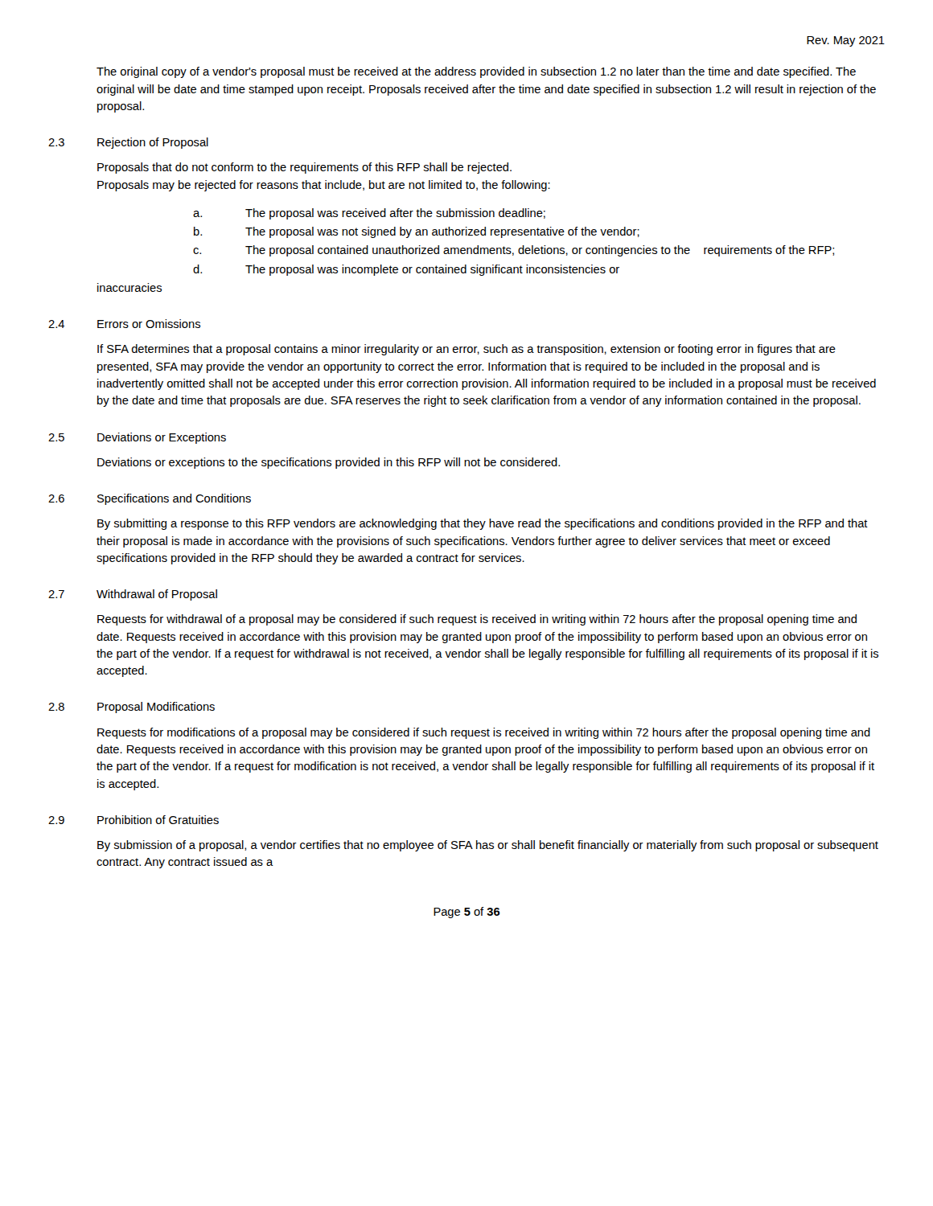Rev. May 2021
The original copy of a vendor's proposal must be received at the address provided in subsection 1.2 no later than the time and date specified. The original will be date and time stamped upon receipt. Proposals received after the time and date specified in subsection 1.2 will result in rejection of the proposal.
2.3
Rejection of Proposal
Proposals that do not conform to the requirements of this RFP shall be rejected.
Proposals may be rejected for reasons that include, but are not limited to, the following:
a.
The proposal was received after the submission deadline;
b.
The proposal was not signed by an authorized representative of the vendor;
c.
The proposal contained unauthorized amendments, deletions, or contingencies to the requirements of the RFP;
d.
The proposal was incomplete or contained significant inconsistencies or
inaccuracies
2.4
Errors or Omissions
If SFA determines that a proposal contains a minor irregularity or an error, such as a transposition, extension or footing error in figures that are presented, SFA may provide the vendor an opportunity to correct the error. Information that is required to be included in the proposal and is inadvertently omitted shall not be accepted under this error correction provision. All information required to be included in a proposal must be received by the date and time that proposals are due. SFA reserves the right to seek clarification from a vendor of any information contained in the proposal.
2.5
Deviations or Exceptions
Deviations or exceptions to the specifications provided in this RFP will not be considered.
2.6
Specifications and Conditions
By submitting a response to this RFP vendors are acknowledging that they have read the specifications and conditions provided in the RFP and that their proposal is made in accordance with the provisions of such specifications. Vendors further agree to deliver services that meet or exceed specifications provided in the RFP should they be awarded a contract for services.
2.7
Withdrawal of Proposal
Requests for withdrawal of a proposal may be considered if such request is received in writing within 72 hours after the proposal opening time and date. Requests received in accordance with this provision may be granted upon proof of the impossibility to perform based upon an obvious error on the part of the vendor. If a request for withdrawal is not received, a vendor shall be legally responsible for fulfilling all requirements of its proposal if it is accepted.
2.8
Proposal Modifications
Requests for modifications of a proposal may be considered if such request is received in writing within 72 hours after the proposal opening time and date. Requests received in accordance with this provision may be granted upon proof of the impossibility to perform based upon an obvious error on the part of the vendor. If a request for modification is not received, a vendor shall be legally responsible for fulfilling all requirements of its proposal if it is accepted.
2.9
Prohibition of Gratuities
By submission of a proposal, a vendor certifies that no employee of SFA has or shall benefit financially or materially from such proposal or subsequent contract. Any contract issued as a
Page 5 of 36